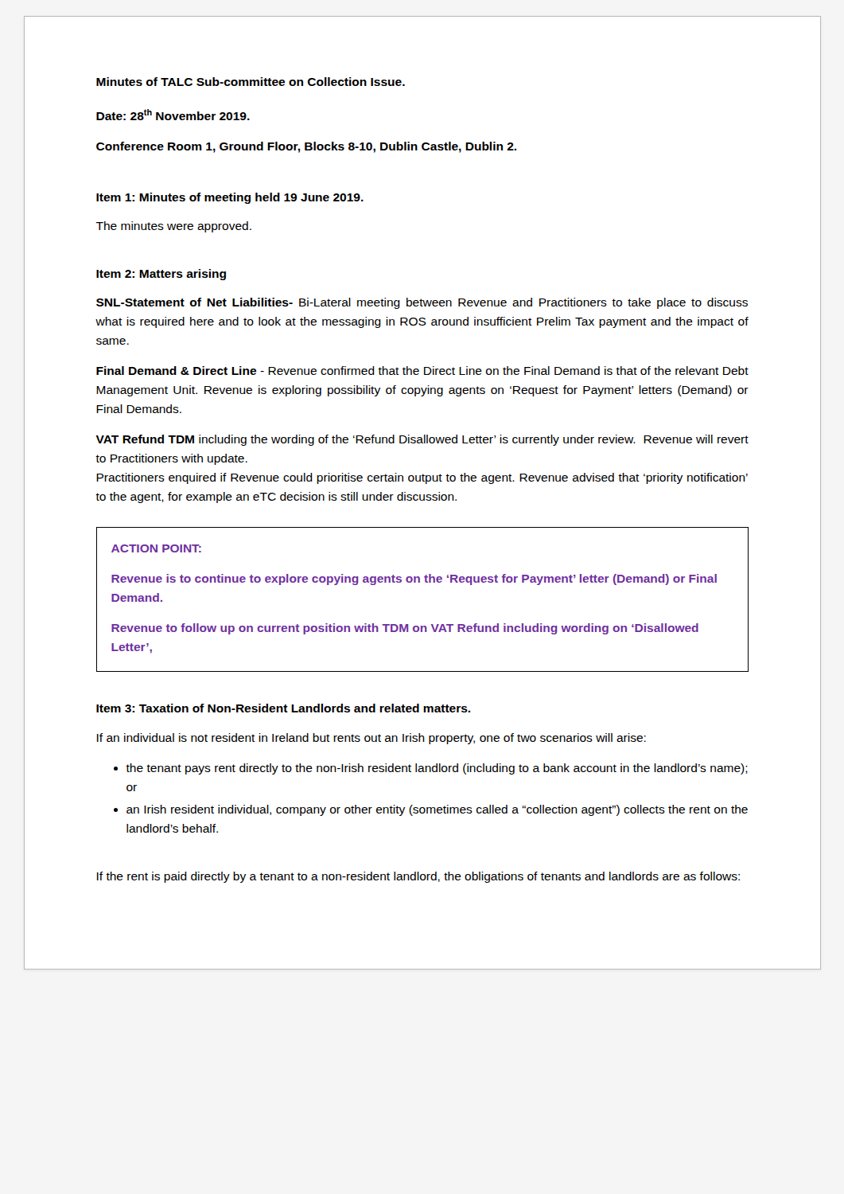Minutes of TALC Sub-committee on Collection Issue.
Date: 28th November 2019.
Conference Room 1, Ground Floor, Blocks 8-10, Dublin Castle, Dublin 2.
Item 1: Minutes of meeting held 19 June 2019.
The minutes were approved.
Item 2: Matters arising
SNL-Statement of Net Liabilities- Bi-Lateral meeting between Revenue and Practitioners to take place to discuss what is required here and to look at the messaging in ROS around insufficient Prelim Tax payment and the impact of same.
Final Demand & Direct Line - Revenue confirmed that the Direct Line on the Final Demand is that of the relevant Debt Management Unit. Revenue is exploring possibility of copying agents on ‘Request for Payment’ letters (Demand) or Final Demands.
VAT Refund TDM including the wording of the ‘Refund Disallowed Letter’ is currently under review. Revenue will revert to Practitioners with update.
Practitioners enquired if Revenue could prioritise certain output to the agent. Revenue advised that ‘priority notification’ to the agent, for example an eTC decision is still under discussion.
ACTION POINT:
Revenue is to continue to explore copying agents on the ‘Request for Payment’ letter (Demand) or Final Demand.
Revenue to follow up on current position with TDM on VAT Refund including wording on ‘Disallowed Letter’,
Item 3: Taxation of Non-Resident Landlords and related matters.
If an individual is not resident in Ireland but rents out an Irish property, one of two scenarios will arise:
the tenant pays rent directly to the non-Irish resident landlord (including to a bank account in the landlord’s name); or
an Irish resident individual, company or other entity (sometimes called a “collection agent”) collects the rent on the landlord’s behalf.
If the rent is paid directly by a tenant to a non-resident landlord, the obligations of tenants and landlords are as follows: